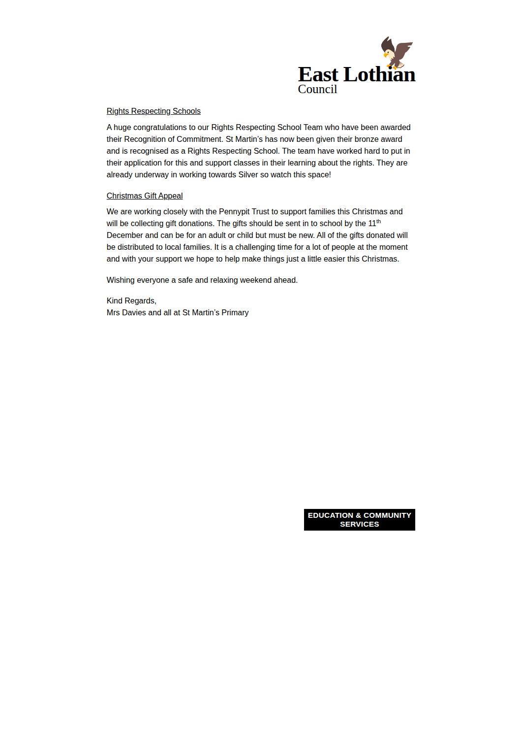🦅 East Lothian Council
Rights Respecting Schools
A huge congratulations to our Rights Respecting School Team who have been awarded their Recognition of Commitment. St Martin’s has now been given their bronze award and is recognised as a Rights Respecting School. The team have worked hard to put in their application for this and support classes in their learning about the rights. They are already underway in working towards Silver so watch this space!
Christmas Gift Appeal
We are working closely with the Pennypit Trust to support families this Christmas and will be collecting gift donations. The gifts should be sent in to school by the 11th December and can be for an adult or child but must be new. All of the gifts donated will be distributed to local families. It is a challenging time for a lot of people at the moment and with your support we hope to help make things just a little easier this Christmas.
Wishing everyone a safe and relaxing weekend ahead.
Kind Regards,
Mrs Davies and all at St Martin’s Primary
EDUCATION & COMMUNITY
SERVICES